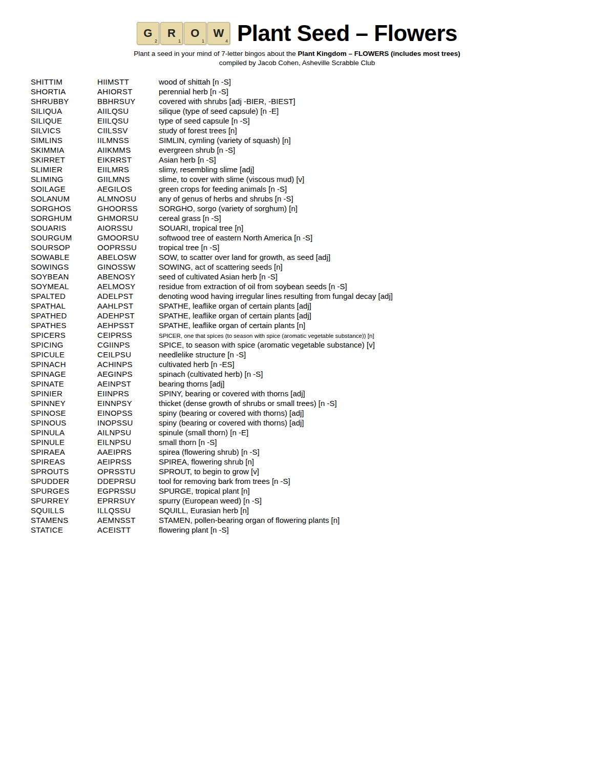G2 R1 O1 W4
Plant Seed – Flowers
Plant a seed in your mind of 7-letter bingos about the Plant Kingdom – FLOWERS (includes most trees)
compiled by Jacob Cohen, Asheville Scrabble Club
| SHITTIM | HIIMSTT | wood of shittah [n -S] |
| SHORTIA | AHIORST | perennial herb [n -S] |
| SHRUBBY | BBHRSUY | covered with shrubs [adj -BIER, -BIEST] |
| SILIQUA | AIILQSU | silique (type of seed capsule) [n -E] |
| SILIQUE | EIILQSU | type of seed capsule [n -S] |
| SILVICS | CIILSSV | study of forest trees [n] |
| SIMLINS | IILMNSS | SIMLIN, cymling (variety of squash) [n] |
| SKIMMIA | AIIKMMS | evergreen shrub [n -S] |
| SKIRRET | EIKRRST | Asian herb [n -S] |
| SLIMIER | EIILMRS | slimy, resembling slime [adj] |
| SLIMING | GIILMNS | slime, to cover with slime (viscous mud) [v] |
| SOILAGE | AEGILOS | green crops for feeding animals [n -S] |
| SOLANUM | ALMNOSU | any of genus of herbs and shrubs [n -S] |
| SORGHOS | GHOORSS | SORGHO, sorgo (variety of sorghum) [n] |
| SORGHUM | GHMORSU | cereal grass [n -S] |
| SOUARIS | AIORSSU | SOUARI, tropical tree [n] |
| SOURGUM | GMOORSU | softwood tree of eastern North America [n -S] |
| SOURSOP | OOPRSSU | tropical tree [n -S] |
| SOWABLE | ABELOSW | SOW, to scatter over land for growth, as seed [adj] |
| SOWINGS | GINOSSW | SOWING, act of scattering seeds [n] |
| SOYBEAN | ABENOSY | seed of cultivated Asian herb [n -S] |
| SOYMEAL | AELMOSY | residue from extraction of oil from soybean seeds [n -S] |
| SPALTED | ADELPST | denoting wood having irregular lines resulting from fungal decay [adj] |
| SPATHAL | AAHLPST | SPATHE, leaflike organ of certain plants [adj] |
| SPATHED | ADEHPST | SPATHE, leaflike organ of certain plants [adj] |
| SPATHES | AEHPSST | SPATHE, leaflike organ of certain plants [n] |
| SPICERS | CEIPRSS | SPICER, one that spices (to season with spice (aromatic vegetable substance)) [n] |
| SPICING | CGIINPS | SPICE, to season with spice (aromatic vegetable substance) [v] |
| SPICULE | CEILPSU | needlelike structure [n -S] |
| SPINACH | ACHINPS | cultivated herb [n -ES] |
| SPINAGE | AEGINPS | spinach (cultivated herb) [n -S] |
| SPINATE | AEINPST | bearing thorns [adj] |
| SPINIER | EIINPRS | SPINY, bearing or covered with thorns [adj] |
| SPINNEY | EINNPSY | thicket (dense growth of shrubs or small trees) [n -S] |
| SPINOSE | EINOPSS | spiny (bearing or covered with thorns) [adj] |
| SPINOUS | INOPSSU | spiny (bearing or covered with thorns) [adj] |
| SPINULA | AILNPSU | spinule (small thorn) [n -E] |
| SPINULE | EILNPSU | small thorn [n -S] |
| SPIRAEA | AAEIPRS | spirea (flowering shrub) [n -S] |
| SPIREAS | AEIPRSS | SPIREA, flowering shrub [n] |
| SPROUTS | OPRSSTU | SPROUT, to begin to grow [v] |
| SPUDDER | DDEPRSU | tool for removing bark from trees [n -S] |
| SPURGES | EGPRSSU | SPURGE, tropical plant [n] |
| SPURREY | EPRRSUY | spurry (European weed) [n -S] |
| SQUILLS | ILLQSSU | SQUILL, Eurasian herb [n] |
| STAMENS | AEMNSST | STAMEN, pollen-bearing organ of flowering plants [n] |
| STATICE | ACEISTT | flowering plant [n -S] |